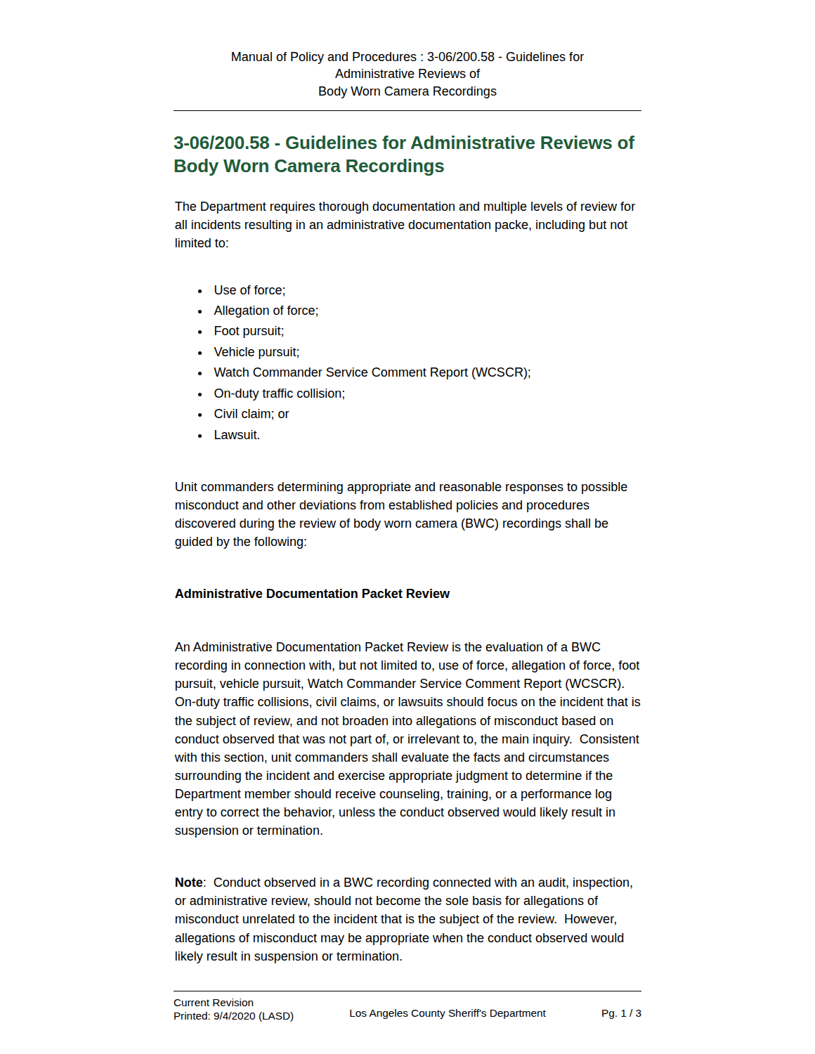Manual of Policy and Procedures : 3-06/200.58 - Guidelines for Administrative Reviews of
Body Worn Camera Recordings
3-06/200.58 - Guidelines for Administrative Reviews of Body Worn Camera Recordings
The Department requires thorough documentation and multiple levels of review for all incidents resulting in an administrative documentation packe, including but not limited to:
Use of force;
Allegation of force;
Foot pursuit;
Vehicle pursuit;
Watch Commander Service Comment Report (WCSCR);
On-duty traffic collision;
Civil claim; or
Lawsuit.
Unit commanders determining appropriate and reasonable responses to possible misconduct and other deviations from established policies and procedures discovered during the review of body worn camera (BWC) recordings shall be guided by the following:
Administrative Documentation Packet Review
An Administrative Documentation Packet Review is the evaluation of a BWC recording in connection with, but not limited to, use of force, allegation of force, foot pursuit, vehicle pursuit, Watch Commander Service Comment Report (WCSCR). On-duty traffic collisions, civil claims, or lawsuits should focus on the incident that is the subject of review, and not broaden into allegations of misconduct based on conduct observed that was not part of, or irrelevant to, the main inquiry. Consistent with this section, unit commanders shall evaluate the facts and circumstances surrounding the incident and exercise appropriate judgment to determine if the Department member should receive counseling, training, or a performance log entry to correct the behavior, unless the conduct observed would likely result in suspension or termination.
Note: Conduct observed in a BWC recording connected with an audit, inspection, or administrative review, should not become the sole basis for allegations of misconduct unrelated to the incident that is the subject of the review. However, allegations of misconduct may be appropriate when the conduct observed would likely result in suspension or termination.
Current Revision
Printed: 9/4/2020 (LASD)
Los Angeles County Sheriff's Department
Pg. 1 / 3